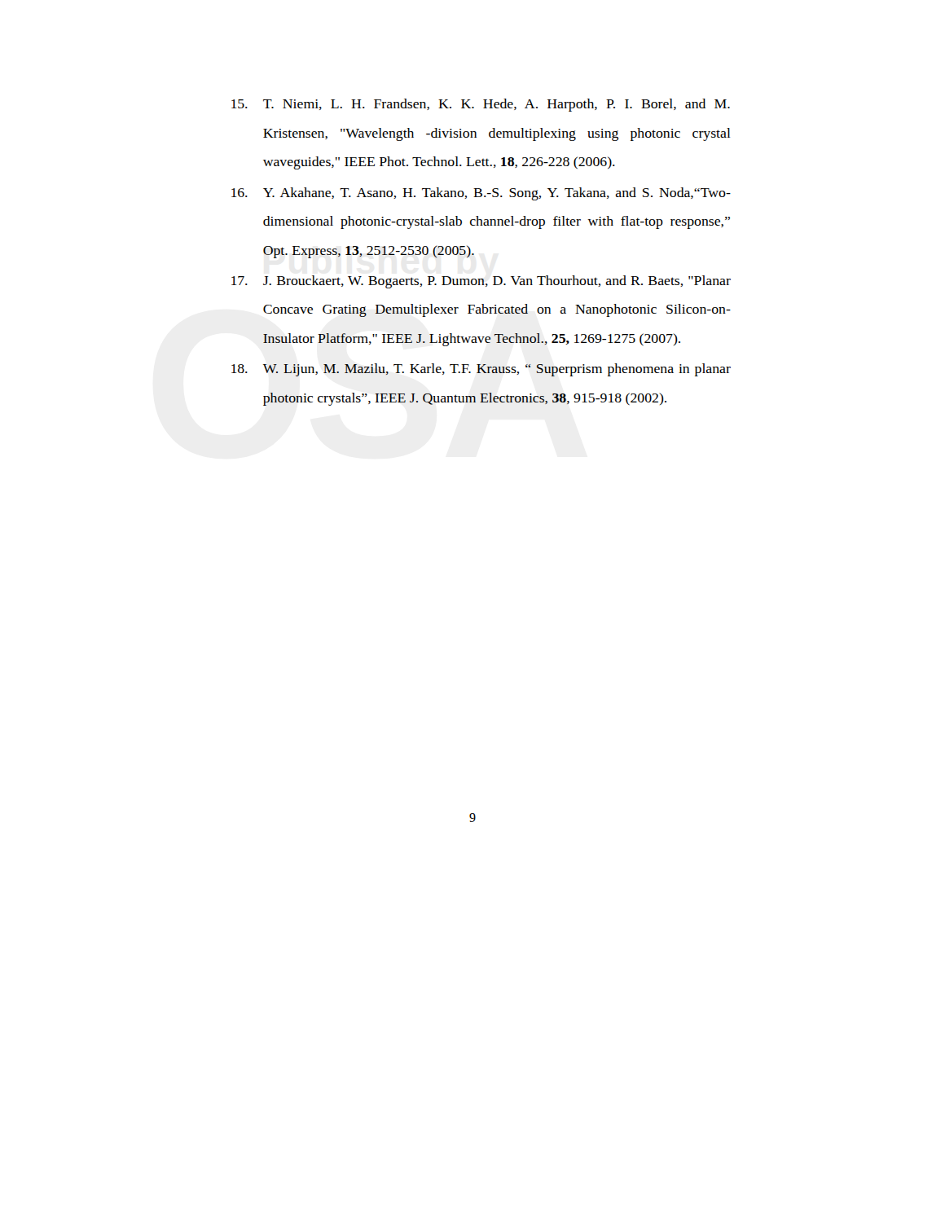Published by
OSA
15. T. Niemi, L. H. Frandsen, K. K. Hede, A. Harpoth, P. I. Borel, and M. Kristensen, "Wavelength -division demultiplexing using photonic crystal waveguides," IEEE Phot. Technol. Lett., 18, 226-228 (2006).
16. Y. Akahane, T. Asano, H. Takano, B.-S. Song, Y. Takana, and S. Noda,“Two-dimensional photonic-crystal-slab channel-drop filter with flat-top response,” Opt. Express, 13, 2512-2530 (2005).
17. J. Brouckaert, W. Bogaerts, P. Dumon, D. Van Thourhout, and R. Baets, "Planar Concave Grating Demultiplexer Fabricated on a Nanophotonic Silicon-on-Insulator Platform," IEEE J. Lightwave Technol., 25, 1269-1275 (2007).
18. W. Lijun, M. Mazilu, T. Karle, T.F. Krauss, “ Superprism phenomena in planar photonic crystals”, IEEE J. Quantum Electronics, 38, 915-918 (2002).
9